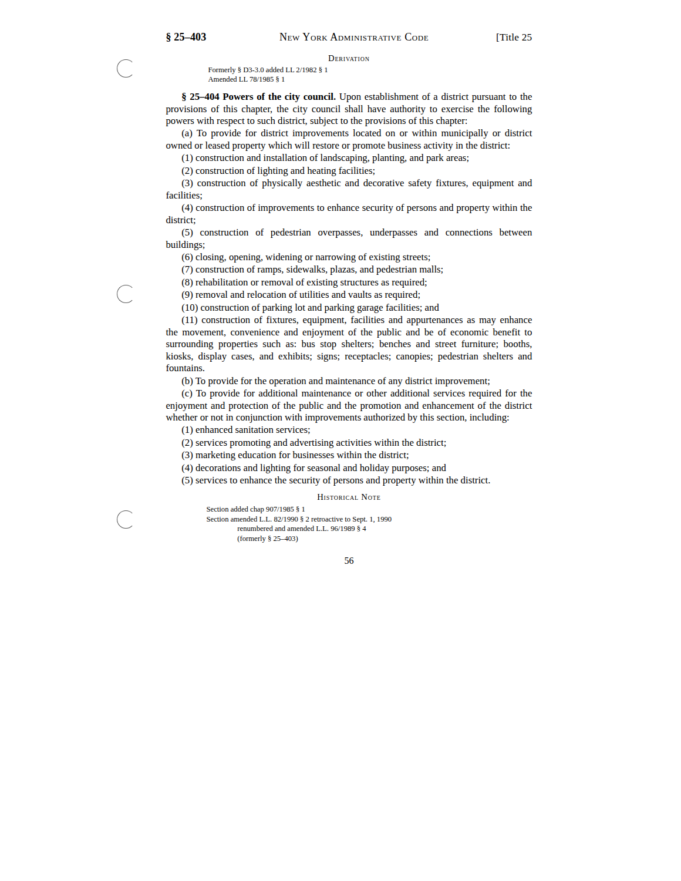§ 25–403 New York Administrative Code [Title 25
Derivation
Formerly § D3-3.0 added LL 2/1982 § 1
Amended LL 78/1985 § 1
§ 25–404 Powers of the city council. Upon establishment of a district pursuant to the provisions of this chapter, the city council shall have authority to exercise the following powers with respect to such district, subject to the provisions of this chapter:
(a) To provide for district improvements located on or within municipally or district owned or leased property which will restore or promote business activity in the district:
(1) construction and installation of landscaping, planting, and park areas;
(2) construction of lighting and heating facilities;
(3) construction of physically aesthetic and decorative safety fixtures, equipment and facilities;
(4) construction of improvements to enhance security of persons and property within the district;
(5) construction of pedestrian overpasses, underpasses and connections between buildings;
(6) closing, opening, widening or narrowing of existing streets;
(7) construction of ramps, sidewalks, plazas, and pedestrian malls;
(8) rehabilitation or removal of existing structures as required;
(9) removal and relocation of utilities and vaults as required;
(10) construction of parking lot and parking garage facilities; and
(11) construction of fixtures, equipment, facilities and appurtenances as may enhance the movement, convenience and enjoyment of the public and be of economic benefit to surrounding properties such as: bus stop shelters; benches and street furniture; booths, kiosks, display cases, and exhibits; signs; receptacles; canopies; pedestrian shelters and fountains.
(b) To provide for the operation and maintenance of any district improvement;
(c) To provide for additional maintenance or other additional services required for the enjoyment and protection of the public and the promotion and enhancement of the district whether or not in conjunction with improvements authorized by this section, including:
(1) enhanced sanitation services;
(2) services promoting and advertising activities within the district;
(3) marketing education for businesses within the district;
(4) decorations and lighting for seasonal and holiday purposes; and
(5) services to enhance the security of persons and property within the district.
Historical Note
Section added chap 907/1985 § 1
Section amended L.L. 82/1990 § 2 retroactive to Sept. 1, 1990
renumbered and amended L.L. 96/1989 § 4 (formerly § 25–403)
56